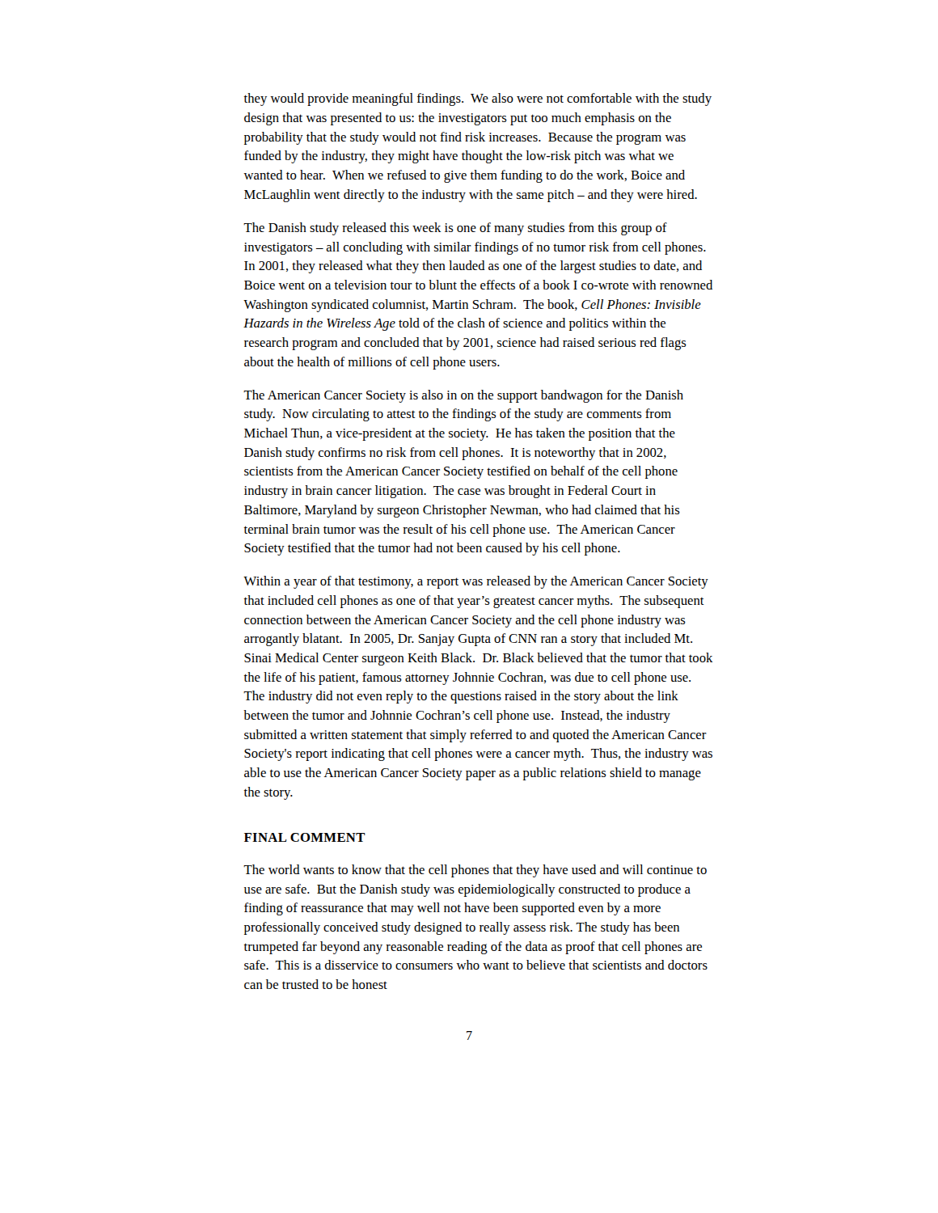they would provide meaningful findings. We also were not comfortable with the study design that was presented to us: the investigators put too much emphasis on the probability that the study would not find risk increases. Because the program was funded by the industry, they might have thought the low-risk pitch was what we wanted to hear. When we refused to give them funding to do the work, Boice and McLaughlin went directly to the industry with the same pitch – and they were hired.
The Danish study released this week is one of many studies from this group of investigators – all concluding with similar findings of no tumor risk from cell phones. In 2001, they released what they then lauded as one of the largest studies to date, and Boice went on a television tour to blunt the effects of a book I co-wrote with renowned Washington syndicated columnist, Martin Schram. The book, Cell Phones: Invisible Hazards in the Wireless Age told of the clash of science and politics within the research program and concluded that by 2001, science had raised serious red flags about the health of millions of cell phone users.
The American Cancer Society is also in on the support bandwagon for the Danish study. Now circulating to attest to the findings of the study are comments from Michael Thun, a vice-president at the society. He has taken the position that the Danish study confirms no risk from cell phones. It is noteworthy that in 2002, scientists from the American Cancer Society testified on behalf of the cell phone industry in brain cancer litigation. The case was brought in Federal Court in Baltimore, Maryland by surgeon Christopher Newman, who had claimed that his terminal brain tumor was the result of his cell phone use. The American Cancer Society testified that the tumor had not been caused by his cell phone.
Within a year of that testimony, a report was released by the American Cancer Society that included cell phones as one of that year’s greatest cancer myths. The subsequent connection between the American Cancer Society and the cell phone industry was arrogantly blatant. In 2005, Dr. Sanjay Gupta of CNN ran a story that included Mt. Sinai Medical Center surgeon Keith Black. Dr. Black believed that the tumor that took the life of his patient, famous attorney Johnnie Cochran, was due to cell phone use. The industry did not even reply to the questions raised in the story about the link between the tumor and Johnnie Cochran’s cell phone use. Instead, the industry submitted a written statement that simply referred to and quoted the American Cancer Society's report indicating that cell phones were a cancer myth. Thus, the industry was able to use the American Cancer Society paper as a public relations shield to manage the story.
FINAL COMMENT
The world wants to know that the cell phones that they have used and will continue to use are safe. But the Danish study was epidemiologically constructed to produce a finding of reassurance that may well not have been supported even by a more professionally conceived study designed to really assess risk. The study has been trumpeted far beyond any reasonable reading of the data as proof that cell phones are safe. This is a disservice to consumers who want to believe that scientists and doctors can be trusted to be honest
7